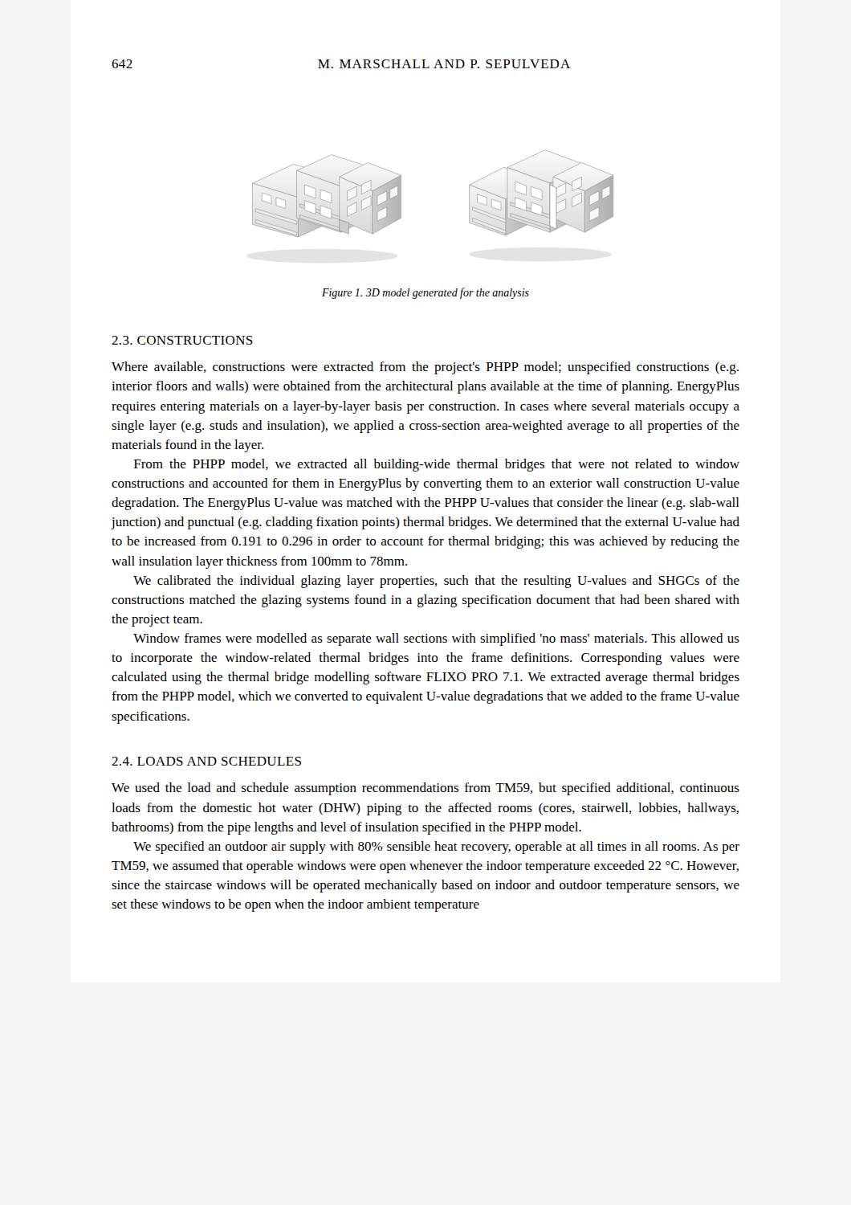642 M. Marschall and P. Sepulveda
Figure 1. 3D model generated for the analysis
2.3. Constructions
Where available, constructions were extracted from the project's PHPP model; unspecified constructions (e.g. interior floors and walls) were obtained from the architectural plans available at the time of planning. EnergyPlus requires entering materials on a layer-by-layer basis per construction. In cases where several materials occupy a single layer (e.g. studs and insulation), we applied a cross-section area-weighted average to all properties of the materials found in the layer.
From the PHPP model, we extracted all building-wide thermal bridges that were not related to window constructions and accounted for them in EnergyPlus by converting them to an exterior wall construction U-value degradation. The EnergyPlus U-value was matched with the PHPP U-values that consider the linear (e.g. slab-wall junction) and punctual (e.g. cladding fixation points) thermal bridges. We determined that the external U-value had to be increased from 0.191 to 0.296 in order to account for thermal bridging; this was achieved by reducing the wall insulation layer thickness from 100mm to 78mm.
We calibrated the individual glazing layer properties, such that the resulting U-values and SHGCs of the constructions matched the glazing systems found in a glazing specification document that had been shared with the project team.
Window frames were modelled as separate wall sections with simplified 'no mass' materials. This allowed us to incorporate the window-related thermal bridges into the frame definitions. Corresponding values were calculated using the thermal bridge modelling software FLIXO PRO 7.1. We extracted average thermal bridges from the PHPP model, which we converted to equivalent U-value degradations that we added to the frame U-value specifications.
2.4. Loads and Schedules
We used the load and schedule assumption recommendations from TM59, but specified additional, continuous loads from the domestic hot water (DHW) piping to the affected rooms (cores, stairwell, lobbies, hallways, bathrooms) from the pipe lengths and level of insulation specified in the PHPP model.
We specified an outdoor air supply with 80% sensible heat recovery, operable at all times in all rooms. As per TM59, we assumed that operable windows were open whenever the indoor temperature exceeded 22 °C. However, since the staircase windows will be operated mechanically based on indoor and outdoor temperature sensors, we set these windows to be open when the indoor ambient temperature